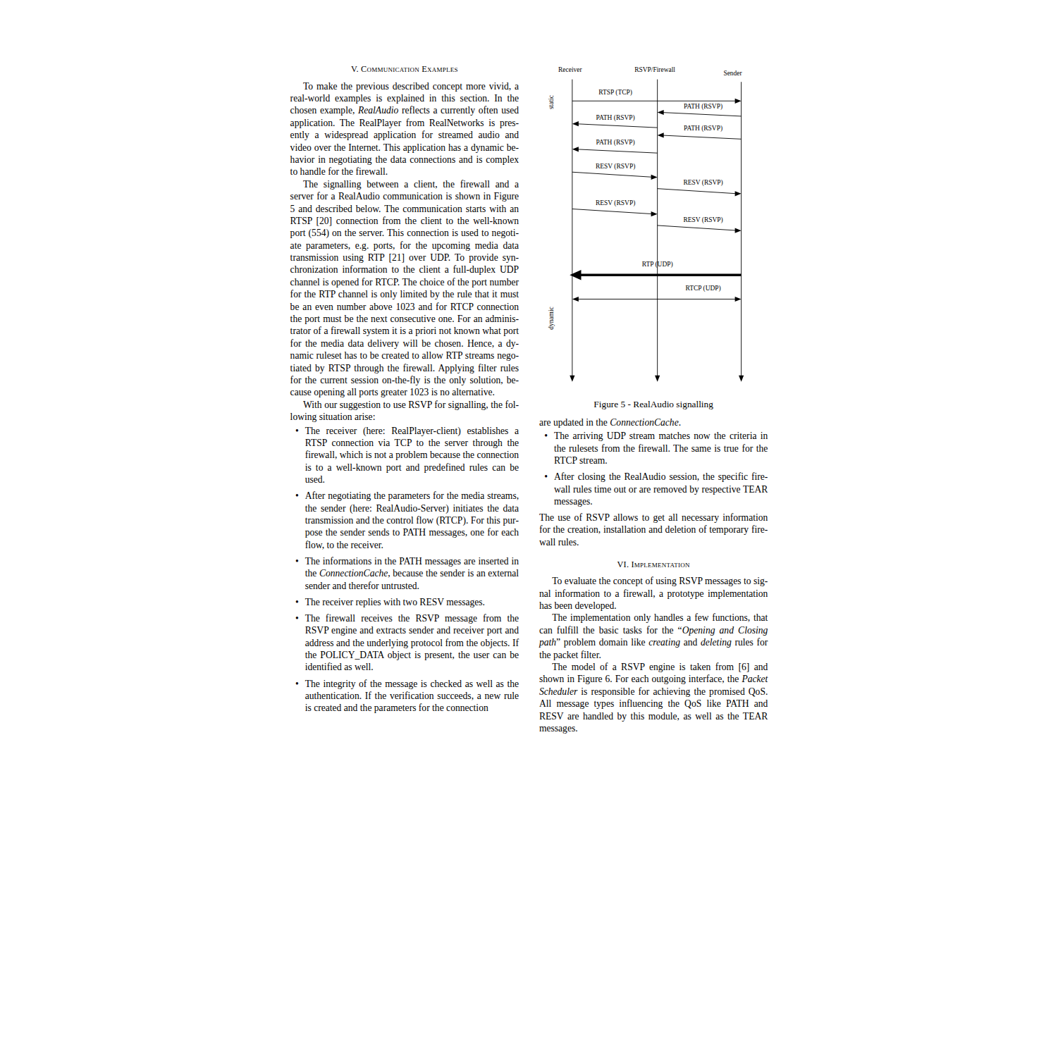V. Communication Examples
To make the previous described concept more vivid, a real-world examples is explained in this section. In the chosen example, RealAudio reflects a currently often used application. The RealPlayer from RealNetworks is presently a widespread application for streamed audio and video over the Internet. This application has a dynamic behavior in negotiating the data connections and is complex to handle for the firewall.
The signalling between a client, the firewall and a server for a RealAudio communication is shown in Figure 5 and described below. The communication starts with an RTSP [20] connection from the client to the well-known port (554) on the server. This connection is used to negotiate parameters, e.g. ports, for the upcoming media data transmission using RTP [21] over UDP. To provide synchronization information to the client a full-duplex UDP channel is opened for RTCP. The choice of the port number for the RTP channel is only limited by the rule that it must be an even number above 1023 and for RTCP connection the port must be the next consecutive one. For an administrator of a firewall system it is a priori not known what port for the media data delivery will be chosen. Hence, a dynamic ruleset has to be created to allow RTP streams negotiated by RTSP through the firewall. Applying filter rules for the current session on-the-fly is the only solution, because opening all ports greater 1023 is no alternative.
With our suggestion to use RSVP for signalling, the following situation arise:
The receiver (here: RealPlayer-client) establishes a RTSP connection via TCP to the server through the firewall, which is not a problem because the connection is to a well-known port and predefined rules can be used.
After negotiating the parameters for the media streams, the sender (here: RealAudio-Server) initiates the data transmission and the control flow (RTCP). For this purpose the sender sends to PATH messages, one for each flow, to the receiver.
The informations in the PATH messages are inserted in the ConnectionCache, because the sender is an external sender and therefor untrusted.
The receiver replies with two RESV messages.
The firewall receives the RSVP message from the RSVP engine and extracts sender and receiver port and address and the underlying protocol from the objects. If the POLICY_DATA object is present, the user can be identified as well.
The integrity of the message is checked as well as the authentication. If the verification succeeds, a new rule is created and the parameters for the connection
Receiver RSVP/Firewall Sender static dynamic RTSP (TCP) PATH (RSVP) PATH (RSVP) PATH (RSVP) PATH (RSVP) RESV (RSVP) RESV (RSVP) RESV (RSVP) RESV (RSVP) RTP (UDP) RTCP (UDP)
Figure 5 - RealAudio signalling
are updated in the ConnectionCache.
The arriving UDP stream matches now the criteria in the rulesets from the firewall. The same is true for the RTCP stream.
After closing the RealAudio session, the specific firewall rules time out or are removed by respective TEAR messages.
The use of RSVP allows to get all necessary information for the creation, installation and deletion of temporary firewall rules.
VI. Implementation
To evaluate the concept of using RSVP messages to signal information to a firewall, a prototype implementation has been developed.
The implementation only handles a few functions, that can fulfill the basic tasks for the “Opening and Closing path” problem domain like creating and deleting rules for the packet filter.
The model of a RSVP engine is taken from [6] and shown in Figure 6. For each outgoing interface, the Packet Scheduler is responsible for achieving the promised QoS. All message types influencing the QoS like PATH and RESV are handled by this module, as well as the TEAR messages.